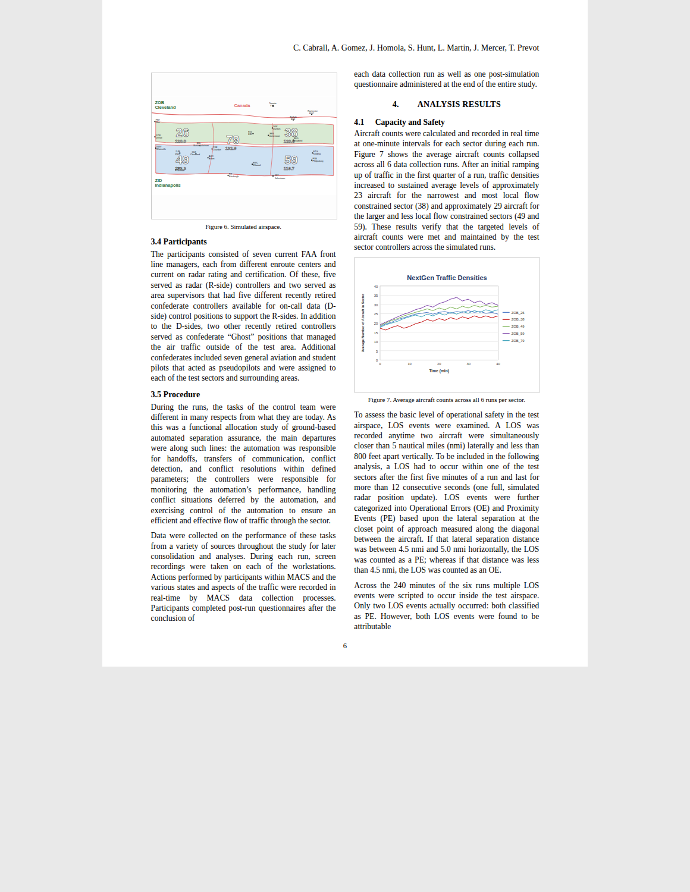C. Cabrall, A. Gomez, J. Homola, S. Hunt, L. Martin, J. Mercer, T. Prevot
ZOB Cleveland Canada 26 38 79 49 59 120.0 120.6 132.9 133.3 119.7 TorontoYYZ RochesterROC BuffaloBUF FNTFlint DKKDunkirk ErieERI JHWJamestown DTWDetroit BFDBradford VWVWaterville BKLBurke Lakefront CXRChardon DJBDryer CLECleveland ACOAkron ETGKelding PSBPhilipsburg EWCEllwood TVTTiverton PITPittsburgh JSTJohnstown ZID Indianapolis
Figure 6. Simulated airspace.
3.4 Participants
The participants consisted of seven current FAA front line managers, each from different enroute centers and current on radar rating and certification. Of these, five served as radar (R-side) controllers and two served as area supervisors that had five different recently retired confederate controllers available for on-call data (D-side) control positions to support the R-sides. In addition to the D-sides, two other recently retired controllers served as confederate “Ghost” positions that managed the air traffic outside of the test area. Additional confederates included seven general aviation and student pilots that acted as pseudopilots and were assigned to each of the test sectors and surrounding areas.
3.5 Procedure
During the runs, the tasks of the control team were different in many respects from what they are today. As this was a functional allocation study of ground-based automated separation assurance, the main departures were along such lines: the automation was responsible for handoffs, transfers of communication, conflict detection, and conflict resolutions within defined parameters; the controllers were responsible for monitoring the automation’s performance, handling conflict situations deferred by the automation, and exercising control of the automation to ensure an efficient and effective flow of traffic through the sector.
Data were collected on the performance of these tasks from a variety of sources throughout the study for later consolidation and analyses. During each run, screen recordings were taken on each of the workstations. Actions performed by participants within MACS and the various states and aspects of the traffic were recorded in real-time by MACS data collection processes. Participants completed post-run questionnaires after the conclusion of
each data collection run as well as one post-simulation questionnaire administered at the end of the entire study.
4. ANALYSIS RESULTS
4.1 Capacity and Safety
Aircraft counts were calculated and recorded in real time at one-minute intervals for each sector during each run. Figure 7 shows the average aircraft counts collapsed across all 6 data collection runs. After an initial ramping up of traffic in the first quarter of a run, traffic densities increased to sustained average levels of approximately 23 aircraft for the narrowest and most local flow constrained sector (38) and approximately 29 aircraft for the larger and less local flow constrained sectors (49 and 59). These results verify that the targeted levels of aircraft counts were met and maintained by the test sector controllers across the simulated runs.
NextGen Traffic Densities 40 35 30 25 20 15 10 5 0 0 10 20 30 40 Time (min) Average Number of Aircraft in Sector ZOB_26 ZOB_38 ZOB_49 ZOB_59 ZOB_79
Figure 7. Average aircraft counts across all 6 runs per sector.
To assess the basic level of operational safety in the test airspace, LOS events were examined. A LOS was recorded anytime two aircraft were simultaneously closer than 5 nautical miles (nmi) laterally and less than 800 feet apart vertically. To be included in the following analysis, a LOS had to occur within one of the test sectors after the first five minutes of a run and last for more than 12 consecutive seconds (one full, simulated radar position update). LOS events were further categorized into Operational Errors (OE) and Proximity Events (PE) based upon the lateral separation at the closet point of approach measured along the diagonal between the aircraft. If that lateral separation distance was between 4.5 nmi and 5.0 nmi horizontally, the LOS was counted as a PE; whereas if that distance was less than 4.5 nmi, the LOS was counted as an OE.
Across the 240 minutes of the six runs multiple LOS events were scripted to occur inside the test airspace. Only two LOS events actually occurred: both classified as PE. However, both LOS events were found to be attributable
6